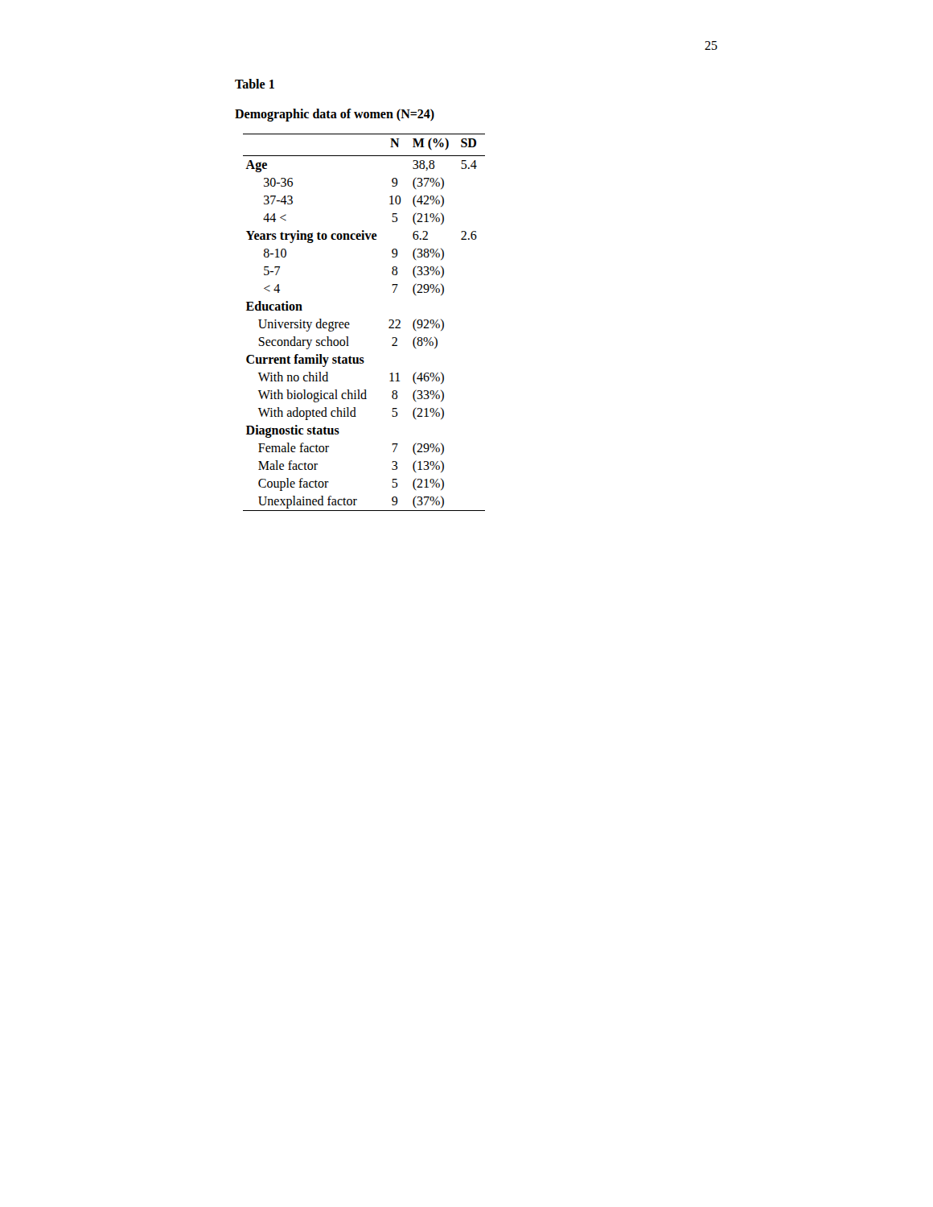25
Table 1
Demographic data of women (N=24)
| | N | M (%) | SD |
| --- | --- | --- | --- |
| Age | | 38,8 | 5.4 |
| 30-36 | 9 | (37%) | |
| 37-43 | 10 | (42%) | |
| 44 < | 5 | (21%) | |
| Years trying to conceive | | 6.2 | 2.6 |
| 8-10 | 9 | (38%) | |
| 5-7 | 8 | (33%) | |
| < 4 | 7 | (29%) | |
| Education | | | |
| University degree | 22 | (92%) | |
| Secondary school | 2 | (8%) | |
| Current family status | | | |
| With no child | 11 | (46%) | |
| With biological child | 8 | (33%) | |
| With adopted child | 5 | (21%) | |
| Diagnostic status | | | |
| Female factor | 7 | (29%) | |
| Male factor | 3 | (13%) | |
| Couple factor | 5 | (21%) | |
| Unexplained factor | 9 | (37%) | |